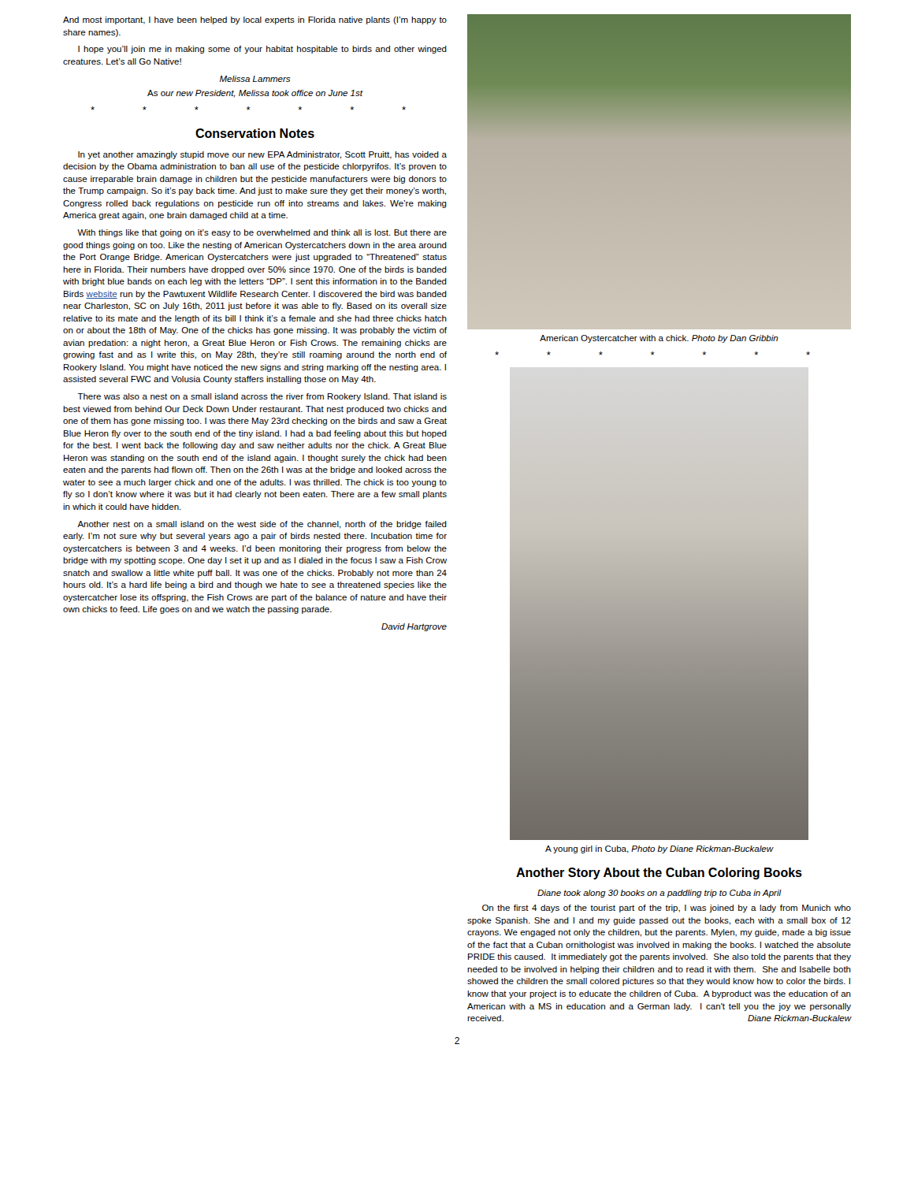And most important, I have been helped by local experts in Florida native plants (I’m happy to share names).
I hope you’ll join me in making some of your habitat hospitable to birds and other winged creatures. Let’s all Go Native!
Melissa Lammers
As our new President, Melissa took office on June 1st
* * * * * * *
Conservation Notes
In yet another amazingly stupid move our new EPA Administrator, Scott Pruitt, has voided a decision by the Obama administration to ban all use of the pesticide chlorpyrifos. It’s proven to cause irreparable brain damage in children but the pesticide manufacturers were big donors to the Trump campaign. So it’s pay back time. And just to make sure they get their money’s worth, Congress rolled back regulations on pesticide run off into streams and lakes. We’re making America great again, one brain damaged child at a time.
With things like that going on it’s easy to be overwhelmed and think all is lost. But there are good things going on too. Like the nesting of American Oystercatchers down in the area around the Port Orange Bridge. American Oystercatchers were just upgraded to “Threatened” status here in Florida. Their numbers have dropped over 50% since 1970. One of the birds is banded with bright blue bands on each leg with the letters “DP”. I sent this information in to the Banded Birds website run by the Pawtuxent Wildlife Research Center. I discovered the bird was banded near Charleston, SC on July 16th, 2011 just before it was able to fly. Based on its overall size relative to its mate and the length of its bill I think it’s a female and she had three chicks hatch on or about the 18th of May. One of the chicks has gone missing. It was probably the victim of avian predation: a night heron, a Great Blue Heron or Fish Crows. The remaining chicks are growing fast and as I write this, on May 28th, they’re still roaming around the north end of Rookery Island. You might have noticed the new signs and string marking off the nesting area. I assisted several FWC and Volusia County staffers installing those on May 4th.
There was also a nest on a small island across the river from Rookery Island. That island is best viewed from behind Our Deck Down Under restaurant. That nest produced two chicks and one of them has gone missing too. I was there May 23rd checking on the birds and saw a Great Blue Heron fly over to the south end of the tiny island. I had a bad feeling about this but hoped for the best. I went back the following day and saw neither adults nor the chick. A Great Blue Heron was standing on the south end of the island again. I thought surely the chick had been eaten and the parents had flown off. Then on the 26th I was at the bridge and looked across the water to see a much larger chick and one of the adults. I was thrilled. The chick is too young to fly so I don’t know where it was but it had clearly not been eaten. There are a few small plants in which it could have hidden.
Another nest on a small island on the west side of the channel, north of the bridge failed early. I’m not sure why but several years ago a pair of birds nested there. Incubation time for oystercatchers is between 3 and 4 weeks. I’d been monitoring their progress from below the bridge with my spotting scope. One day I set it up and as I dialed in the focus I saw a Fish Crow snatch and swallow a little white puff ball. It was one of the chicks. Probably not more than 24 hours old. It’s a hard life being a bird and though we hate to see a threatened species like the oystercatcher lose its offspring, the Fish Crows are part of the balance of nature and have their own chicks to feed. Life goes on and we watch the passing parade.
David Hartgrove
American Oystercatcher with chick
American Oystercatcher with a chick. Photo by Dan Gribbin
* * * * * * *
A young girl coloring a bird book
A young girl in Cuba, Photo by Diane Rickman-Buckalew
Another Story About the Cuban Coloring Books
Diane took along 30 books on a paddling trip to Cuba in April
On the first 4 days of the tourist part of the trip, I was joined by a lady from Munich who spoke Spanish. She and I and my guide passed out the books, each with a small box of 12 crayons. We engaged not only the children, but the parents. Mylen, my guide, made a big issue of the fact that a Cuban ornithologist was involved in making the books. I watched the absolute PRIDE this caused. It immediately got the parents involved. She also told the parents that they needed to be involved in helping their children and to read it with them. She and Isabelle both showed the children the small colored pictures so that they would know how to color the birds. I know that your project is to educate the children of Cuba. A byproduct was the education of an American with a MS in education and a German lady. I can't tell you the joy we personally received. Diane Rickman-Buckalew
2